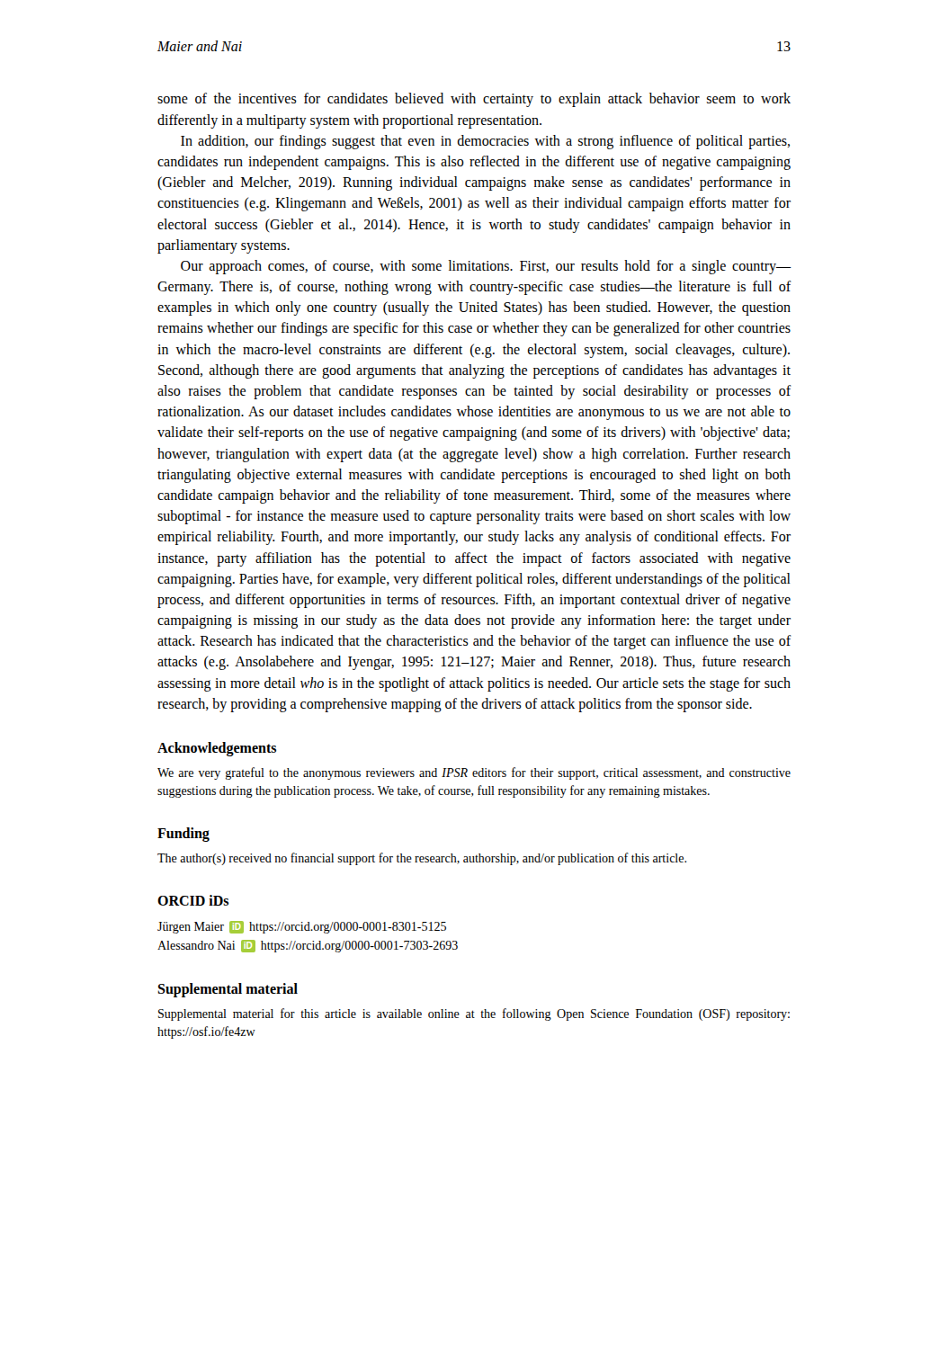Maier and Nai 13
some of the incentives for candidates believed with certainty to explain attack behavior seem to work differently in a multiparty system with proportional representation.
In addition, our findings suggest that even in democracies with a strong influence of political parties, candidates run independent campaigns. This is also reflected in the different use of negative campaigning (Giebler and Melcher, 2019). Running individual campaigns make sense as candidates' performance in constituencies (e.g. Klingemann and Weßels, 2001) as well as their individual campaign efforts matter for electoral success (Giebler et al., 2014). Hence, it is worth to study candidates' campaign behavior in parliamentary systems.
Our approach comes, of course, with some limitations. First, our results hold for a single country—Germany. There is, of course, nothing wrong with country-specific case studies—the literature is full of examples in which only one country (usually the United States) has been studied. However, the question remains whether our findings are specific for this case or whether they can be generalized for other countries in which the macro-level constraints are different (e.g. the electoral system, social cleavages, culture). Second, although there are good arguments that analyzing the perceptions of candidates has advantages it also raises the problem that candidate responses can be tainted by social desirability or processes of rationalization. As our dataset includes candidates whose identities are anonymous to us we are not able to validate their self-reports on the use of negative campaigning (and some of its drivers) with 'objective' data; however, triangulation with expert data (at the aggregate level) show a high correlation. Further research triangulating objective external measures with candidate perceptions is encouraged to shed light on both candidate campaign behavior and the reliability of tone measurement. Third, some of the measures where suboptimal - for instance the measure used to capture personality traits were based on short scales with low empirical reliability. Fourth, and more importantly, our study lacks any analysis of conditional effects. For instance, party affiliation has the potential to affect the impact of factors associated with negative campaigning. Parties have, for example, very different political roles, different understandings of the political process, and different opportunities in terms of resources. Fifth, an important contextual driver of negative campaigning is missing in our study as the data does not provide any information here: the target under attack. Research has indicated that the characteristics and the behavior of the target can influence the use of attacks (e.g. Ansolabehere and Iyengar, 1995: 121–127; Maier and Renner, 2018). Thus, future research assessing in more detail who is in the spotlight of attack politics is needed. Our article sets the stage for such research, by providing a comprehensive mapping of the drivers of attack politics from the sponsor side.
Acknowledgements
We are very grateful to the anonymous reviewers and IPSR editors for their support, critical assessment, and constructive suggestions during the publication process. We take, of course, full responsibility for any remaining mistakes.
Funding
The author(s) received no financial support for the research, authorship, and/or publication of this article.
ORCID iDs
Jürgen Maier iD https://orcid.org/0000-0001-8301-5125
Alessandro Nai iD https://orcid.org/0000-0001-7303-2693
Supplemental material
Supplemental material for this article is available online at the following Open Science Foundation (OSF) repository: https://osf.io/fe4zw